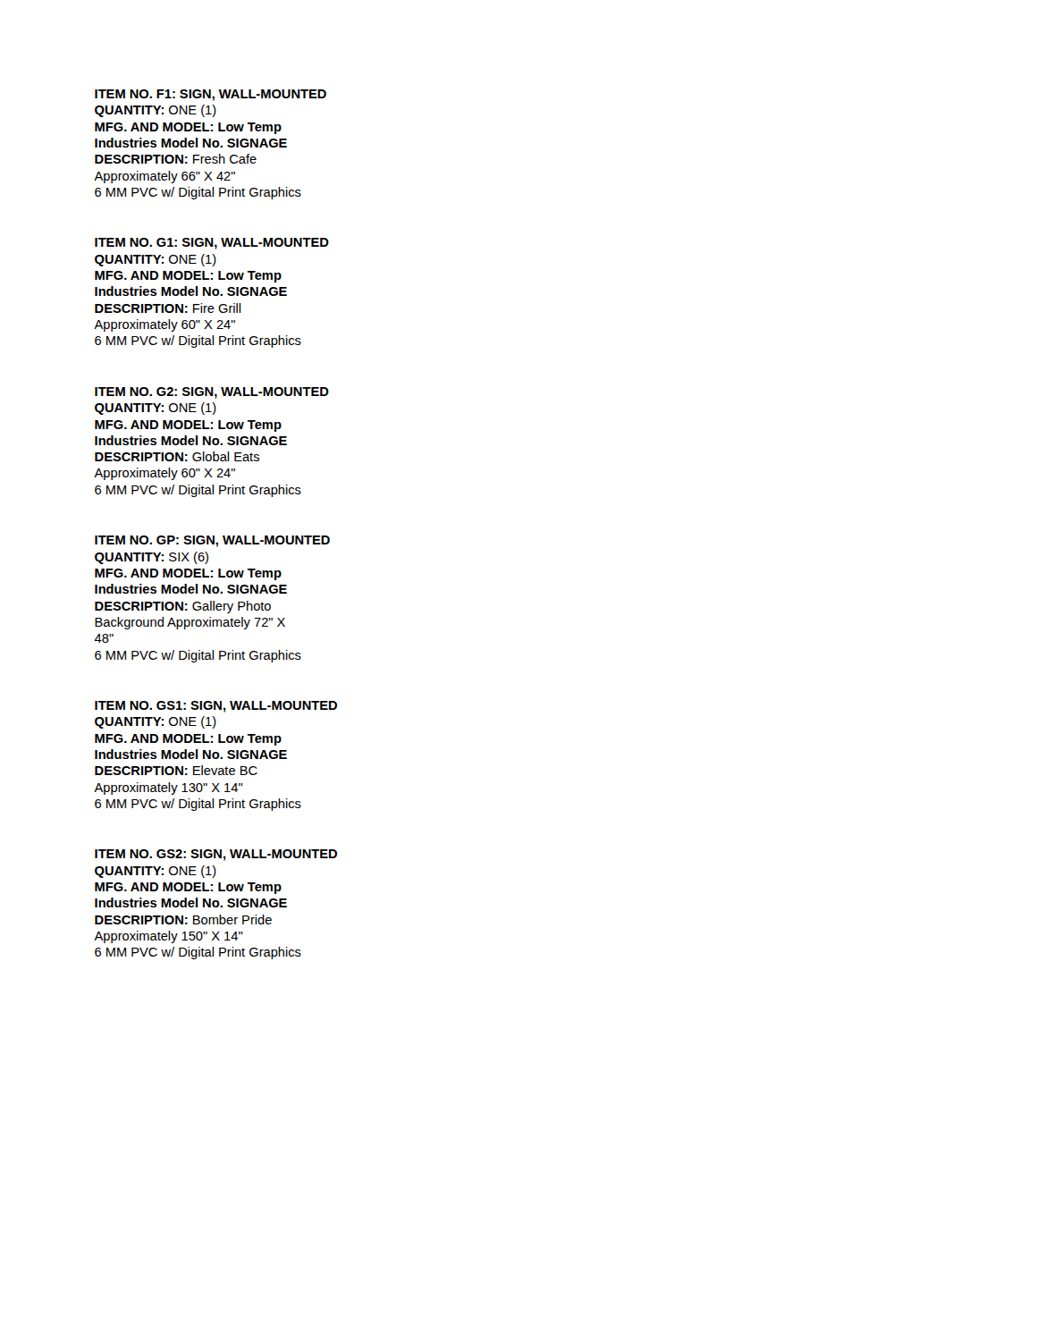ITEM NO. F1: SIGN, WALL-MOUNTED
QUANTITY: ONE (1)
MFG. AND MODEL: Low Temp
Industries Model No. SIGNAGE
DESCRIPTION: Fresh Cafe
Approximately 66" X 42"
6 MM PVC w/ Digital Print Graphics
ITEM NO. G1: SIGN, WALL-MOUNTED
QUANTITY: ONE (1)
MFG. AND MODEL: Low Temp
Industries Model No. SIGNAGE
DESCRIPTION: Fire Grill
Approximately 60" X 24"
6 MM PVC w/ Digital Print Graphics
ITEM NO. G2: SIGN, WALL-MOUNTED
QUANTITY: ONE (1)
MFG. AND MODEL: Low Temp
Industries Model No. SIGNAGE
DESCRIPTION: Global Eats
Approximately 60" X 24"
6 MM PVC w/ Digital Print Graphics
ITEM NO. GP: SIGN, WALL-MOUNTED
QUANTITY: SIX (6)
MFG. AND MODEL: Low Temp
Industries Model No. SIGNAGE
DESCRIPTION: Gallery Photo
Background Approximately 72" X
48"
6 MM PVC w/ Digital Print Graphics
ITEM NO. GS1: SIGN, WALL-MOUNTED
QUANTITY: ONE (1)
MFG. AND MODEL: Low Temp
Industries Model No. SIGNAGE
DESCRIPTION: Elevate BC
Approximately 130" X 14"
6 MM PVC w/ Digital Print Graphics
ITEM NO. GS2: SIGN, WALL-MOUNTED
QUANTITY: ONE (1)
MFG. AND MODEL: Low Temp
Industries Model No. SIGNAGE
DESCRIPTION: Bomber Pride
Approximately 150" X 14"
6 MM PVC w/ Digital Print Graphics